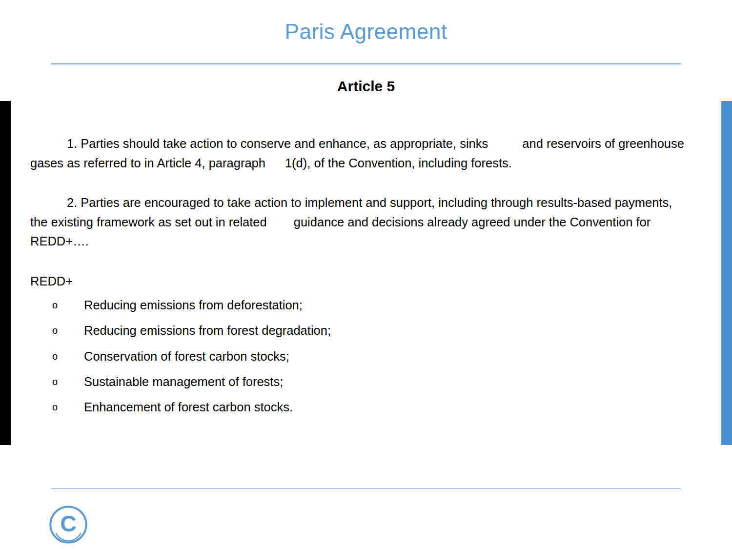Paris Agreement
Article 5
1. Parties should take action to conserve and enhance, as appropriate, sinks and reservoirs of greenhouse gases as referred to in Article 4, paragraph 1(d), of the Convention, including forests.
2. Parties are encouraged to take action to implement and support, including through results-based payments, the existing framework as set out in related guidance and decisions already agreed under the Convention for REDD+….
REDD+
Reducing emissions from deforestation;
Reducing emissions from forest degradation;
Conservation of forest carbon stocks;
Sustainable management of forests;
Enhancement of forest carbon stocks.
C